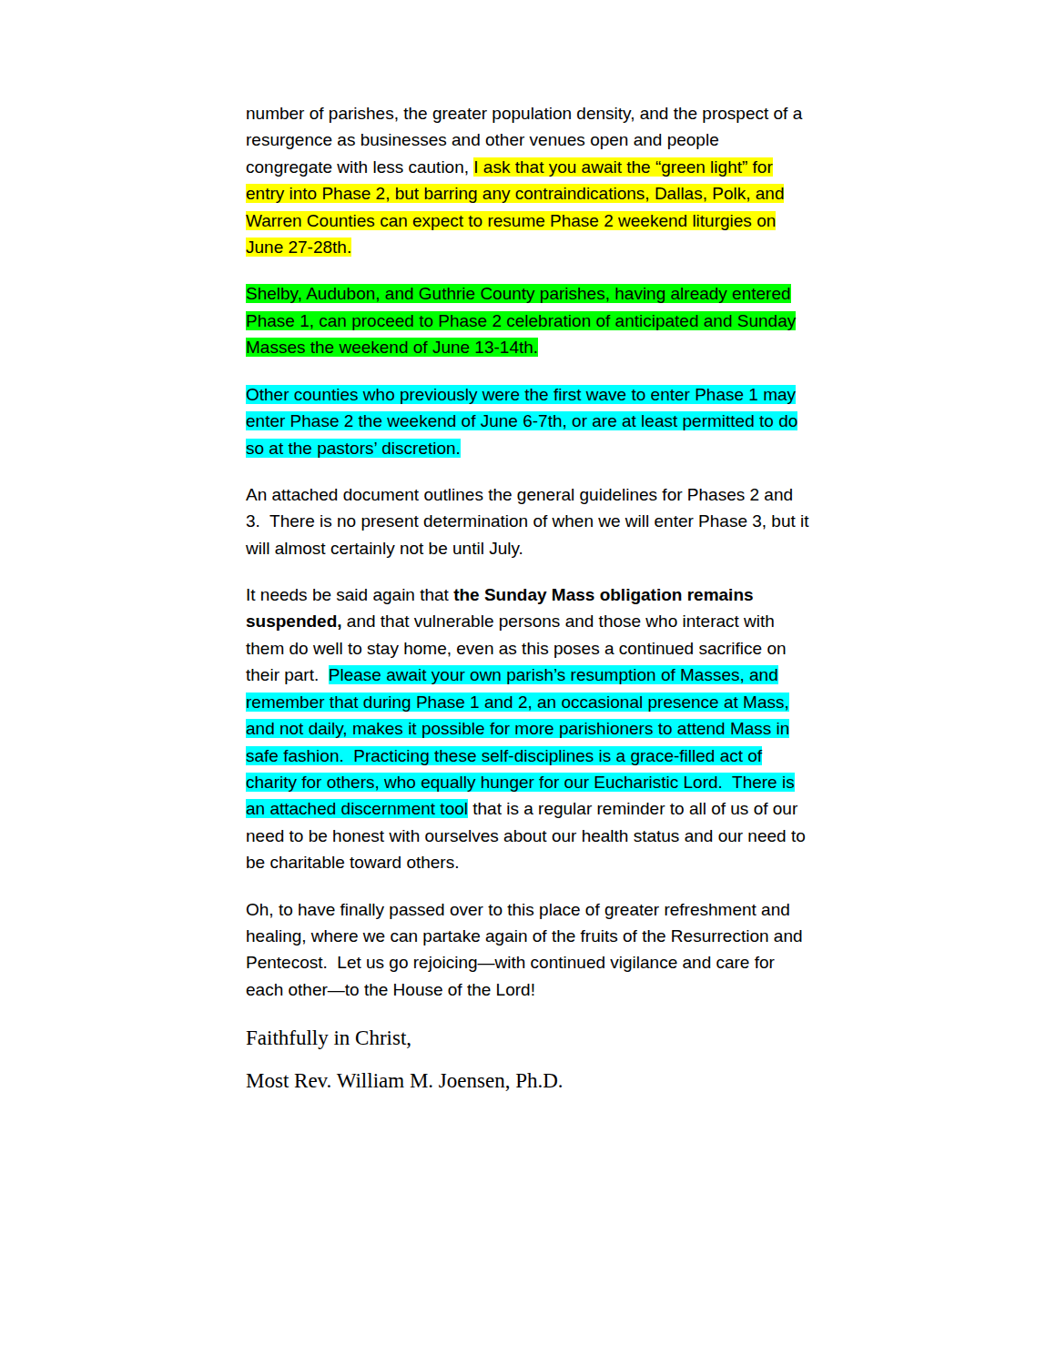number of parishes, the greater population density, and the prospect of a resurgence as businesses and other venues open and people congregate with less caution, I ask that you await the “green light” for entry into Phase 2, but barring any contraindications, Dallas, Polk, and Warren Counties can expect to resume Phase 2 weekend liturgies on June 27-28th.
Shelby, Audubon, and Guthrie County parishes, having already entered Phase 1, can proceed to Phase 2 celebration of anticipated and Sunday Masses the weekend of June 13-14th.
Other counties who previously were the first wave to enter Phase 1 may enter Phase 2 the weekend of June 6-7th, or are at least permitted to do so at the pastors’ discretion.
An attached document outlines the general guidelines for Phases 2 and 3. There is no present determination of when we will enter Phase 3, but it will almost certainly not be until July.
It needs be said again that the Sunday Mass obligation remains suspended, and that vulnerable persons and those who interact with them do well to stay home, even as this poses a continued sacrifice on their part. Please await your own parish’s resumption of Masses, and remember that during Phase 1 and 2, an occasional presence at Mass, and not daily, makes it possible for more parishioners to attend Mass in safe fashion. Practicing these self-disciplines is a grace-filled act of charity for others, who equally hunger for our Eucharistic Lord. There is an attached discernment tool that is a regular reminder to all of us of our need to be honest with ourselves about our health status and our need to be charitable toward others.
Oh, to have finally passed over to this place of greater refreshment and healing, where we can partake again of the fruits of the Resurrection and Pentecost. Let us go rejoicing—with continued vigilance and care for each other—to the House of the Lord!
Faithfully in Christ,
Most Rev. William M. Joensen, Ph.D.